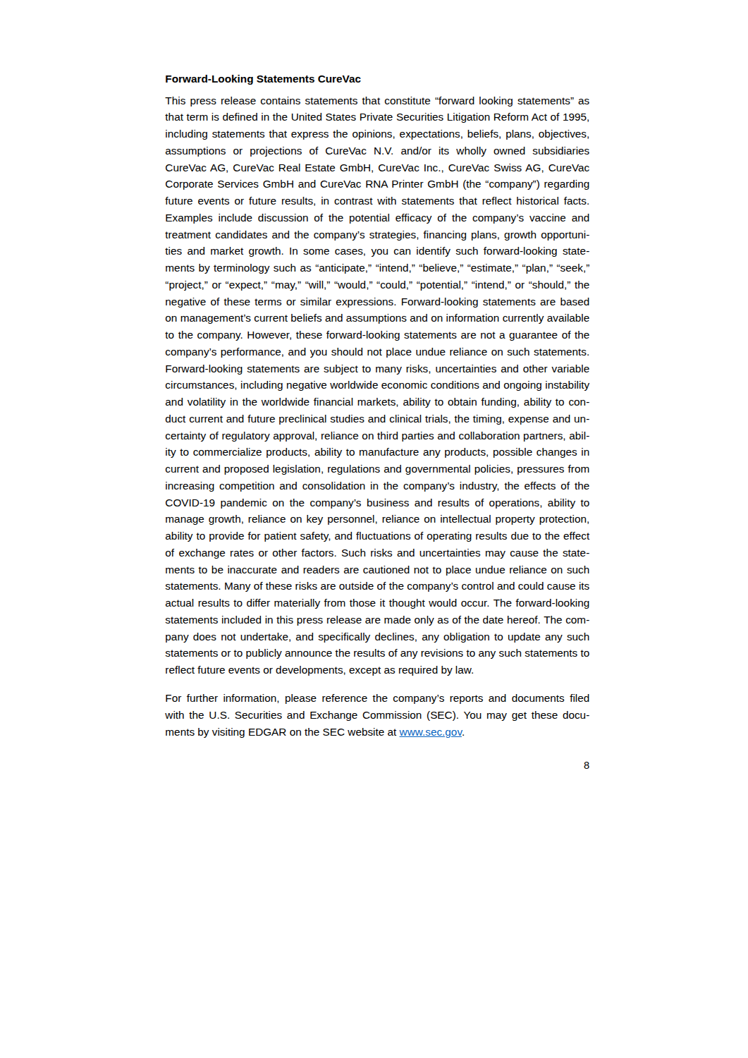Forward-Looking Statements CureVac
This press release contains statements that constitute “forward looking statements” as that term is defined in the United States Private Securities Litigation Reform Act of 1995, including statements that express the opinions, expectations, beliefs, plans, objectives, assumptions or projections of CureVac N.V. and/or its wholly owned subsidiaries CureVac AG, CureVac Real Estate GmbH, CureVac Inc., CureVac Swiss AG, CureVac Corporate Services GmbH and CureVac RNA Printer GmbH (the “company”) regarding future events or future results, in contrast with statements that reflect historical facts. Examples include discussion of the potential efficacy of the company’s vaccine and treatment candidates and the company’s strategies, financing plans, growth opportunities and market growth. In some cases, you can identify such forward-looking statements by terminology such as “anticipate,” “intend,” “believe,” “estimate,” “plan,” “seek,” “project,” or “expect,” “may,” “will,” “would,” “could,” “potential,” “intend,” or “should,” the negative of these terms or similar expressions. Forward-looking statements are based on management’s current beliefs and assumptions and on information currently available to the company. However, these forward-looking statements are not a guarantee of the company’s performance, and you should not place undue reliance on such statements. Forward-looking statements are subject to many risks, uncertainties and other variable circumstances, including negative worldwide economic conditions and ongoing instability and volatility in the worldwide financial markets, ability to obtain funding, ability to conduct current and future preclinical studies and clinical trials, the timing, expense and uncertainty of regulatory approval, reliance on third parties and collaboration partners, ability to commercialize products, ability to manufacture any products, possible changes in current and proposed legislation, regulations and governmental policies, pressures from increasing competition and consolidation in the company’s industry, the effects of the COVID-19 pandemic on the company’s business and results of operations, ability to manage growth, reliance on key personnel, reliance on intellectual property protection, ability to provide for patient safety, and fluctuations of operating results due to the effect of exchange rates or other factors. Such risks and uncertainties may cause the statements to be inaccurate and readers are cautioned not to place undue reliance on such statements. Many of these risks are outside of the company’s control and could cause its actual results to differ materially from those it thought would occur. The forward-looking statements included in this press release are made only as of the date hereof. The company does not undertake, and specifically declines, any obligation to update any such statements or to publicly announce the results of any revisions to any such statements to reflect future events or developments, except as required by law.
For further information, please reference the company’s reports and documents filed with the U.S. Securities and Exchange Commission (SEC). You may get these documents by visiting EDGAR on the SEC website at www.sec.gov.
8